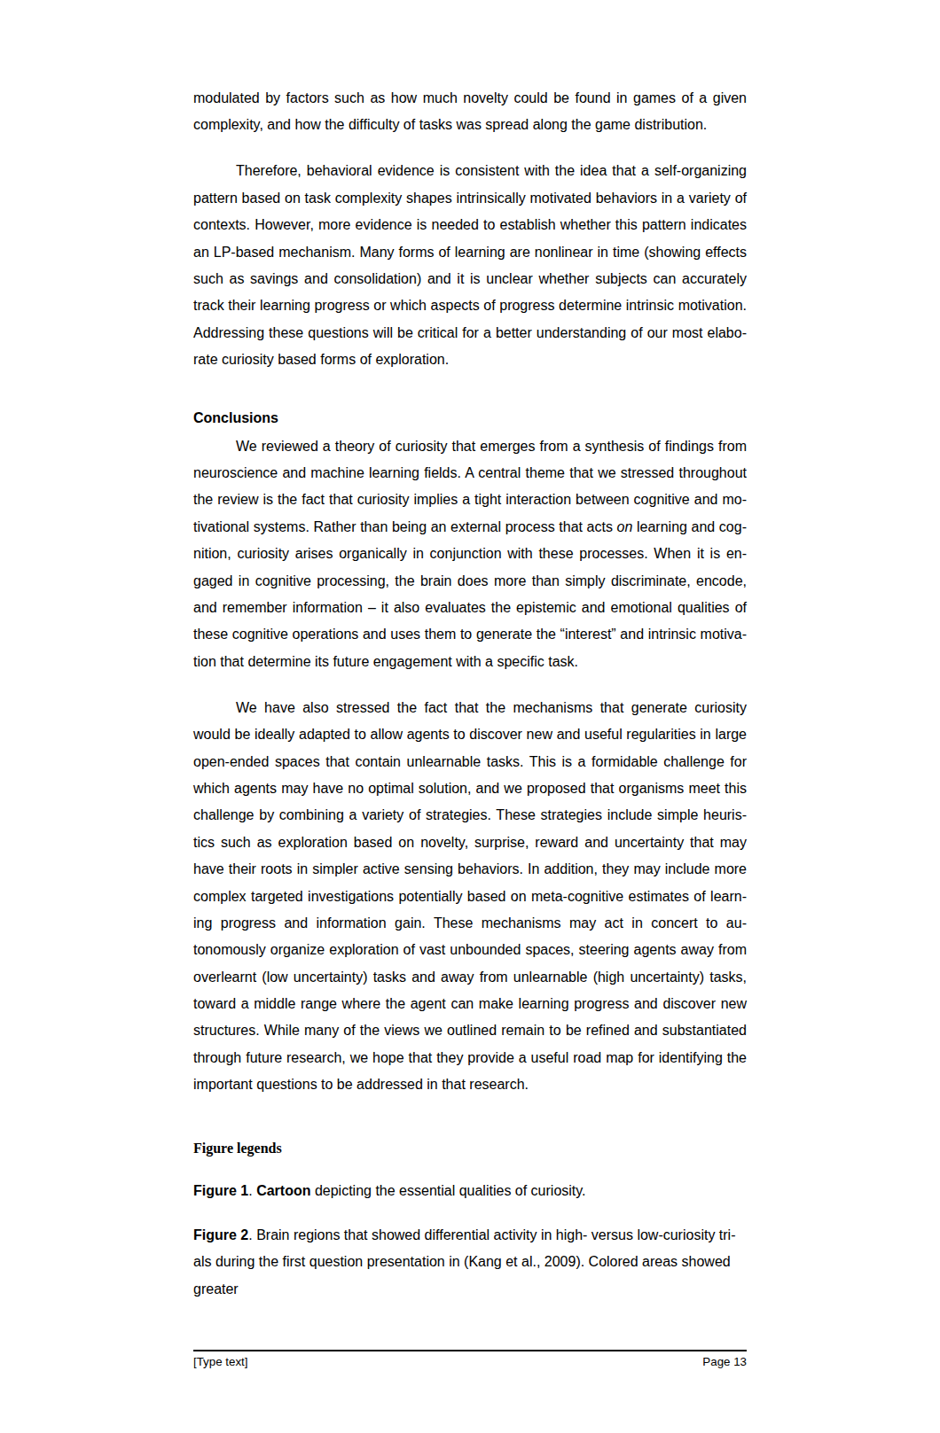modulated by factors such as how much novelty could be found in games of a given complexity, and how the difficulty of tasks was spread along the game distribution.
Therefore, behavioral evidence is consistent with the idea that a self-organizing pattern based on task complexity shapes intrinsically motivated behaviors in a variety of contexts. However, more evidence is needed to establish whether this pattern indicates an LP-based mechanism. Many forms of learning are nonlinear in time (showing effects such as savings and consolidation) and it is unclear whether subjects can accurately track their learning progress or which aspects of progress determine intrinsic motivation. Addressing these questions will be critical for a better understanding of our most elaborate curiosity based forms of exploration.
Conclusions
We reviewed a theory of curiosity that emerges from a synthesis of findings from neuroscience and machine learning fields. A central theme that we stressed throughout the review is the fact that curiosity implies a tight interaction between cognitive and motivational systems. Rather than being an external process that acts on learning and cognition, curiosity arises organically in conjunction with these processes. When it is engaged in cognitive processing, the brain does more than simply discriminate, encode, and remember information – it also evaluates the epistemic and emotional qualities of these cognitive operations and uses them to generate the “interest” and intrinsic motivation that determine its future engagement with a specific task.
We have also stressed the fact that the mechanisms that generate curiosity would be ideally adapted to allow agents to discover new and useful regularities in large open-ended spaces that contain unlearnable tasks. This is a formidable challenge for which agents may have no optimal solution, and we proposed that organisms meet this challenge by combining a variety of strategies. These strategies include simple heuristics such as exploration based on novelty, surprise, reward and uncertainty that may have their roots in simpler active sensing behaviors. In addition, they may include more complex targeted investigations potentially based on meta-cognitive estimates of learning progress and information gain. These mechanisms may act in concert to autonomously organize exploration of vast unbounded spaces, steering agents away from overlearnt (low uncertainty) tasks and away from unlearnable (high uncertainty) tasks, toward a middle range where the agent can make learning progress and discover new structures. While many of the views we outlined remain to be refined and substantiated through future research, we hope that they provide a useful road map for identifying the important questions to be addressed in that research.
Figure legends
Figure 1. Cartoon depicting the essential qualities of curiosity.
Figure 2. Brain regions that showed differential activity in high- versus low-curiosity trials during the first question presentation in (Kang et al., 2009). Colored areas showed greater
[Type text]
Page 13